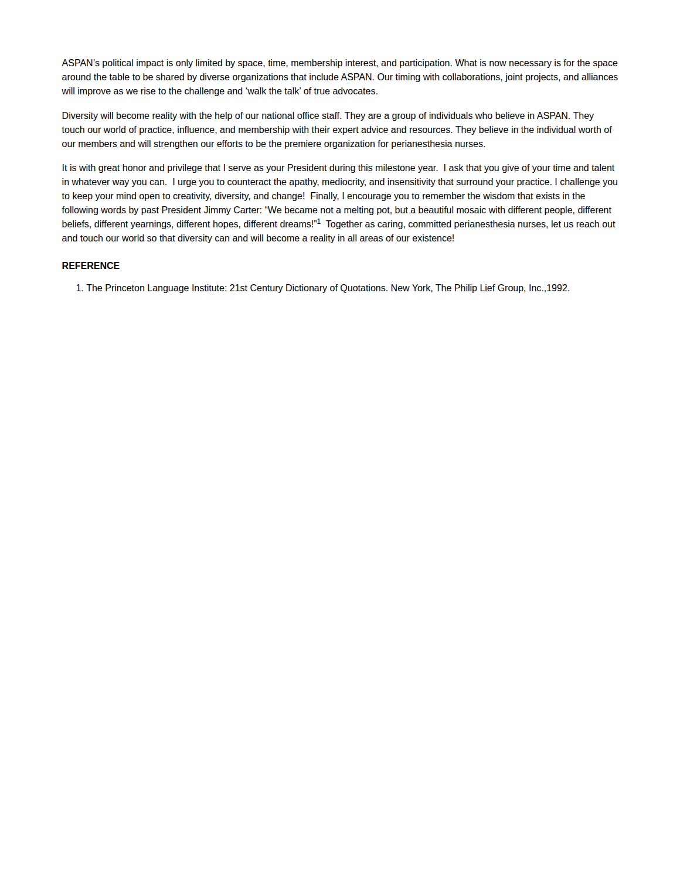ASPAN’s political impact is only limited by space, time, membership interest, and participation. What is now necessary is for the space around the table to be shared by diverse organizations that include ASPAN. Our timing with collaborations, joint projects, and alliances will improve as we rise to the challenge and ‘walk the talk’ of true advocates.
Diversity will become reality with the help of our national office staff. They are a group of individuals who believe in ASPAN. They touch our world of practice, influence, and membership with their expert advice and resources. They believe in the individual worth of our members and will strengthen our efforts to be the premiere organization for perianesthesia nurses.
It is with great honor and privilege that I serve as your President during this milestone year. I ask that you give of your time and talent in whatever way you can. I urge you to counteract the apathy, mediocrity, and insensitivity that surround your practice. I challenge you to keep your mind open to creativity, diversity, and change! Finally, I encourage you to remember the wisdom that exists in the following words by past President Jimmy Carter: “We became not a melting pot, but a beautiful mosaic with different people, different beliefs, different yearnings, different hopes, different dreams!”1 Together as caring, committed perianesthesia nurses, let us reach out and touch our world so that diversity can and will become a reality in all areas of our existence!
REFERENCE
The Princeton Language Institute: 21st Century Dictionary of Quotations. New York, The Philip Lief Group, Inc.,1992.